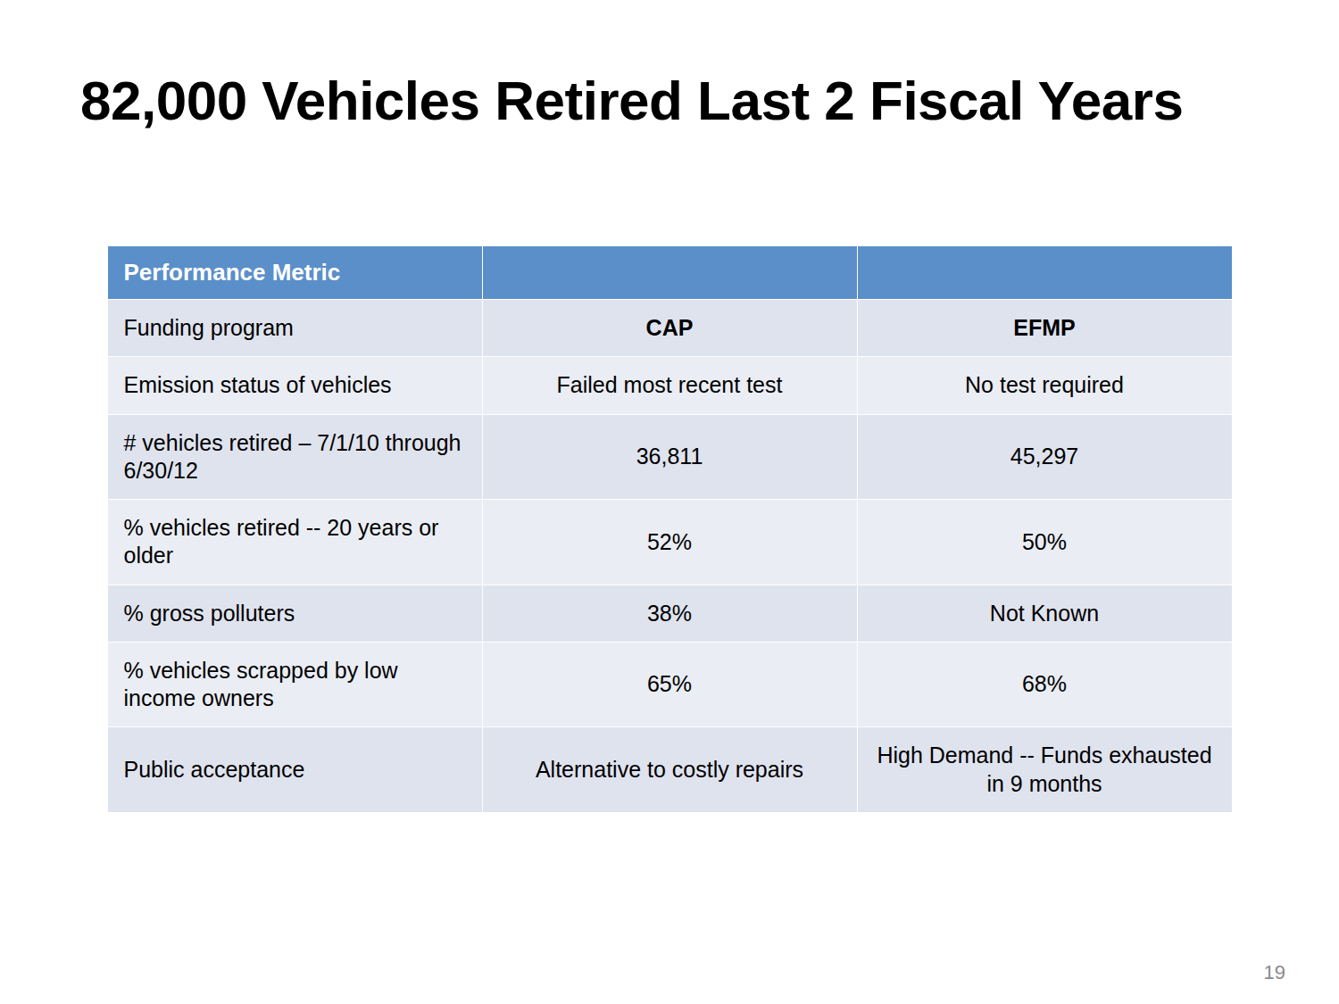82,000 Vehicles Retired Last 2 Fiscal Years
| Performance Metric | | |
| --- | --- | --- |
| Funding program | CAP | EFMP |
| Emission status of vehicles | Failed most recent test | No test required |
| # vehicles retired – 7/1/10 through 6/30/12 | 36,811 | 45,297 |
| % vehicles retired -- 20 years or older | 52% | 50% |
| % gross polluters | 38% | Not Known |
| % vehicles scrapped by low income owners | 65% | 68% |
| Public acceptance | Alternative to costly repairs | High Demand -- Funds exhausted in 9 months |
19